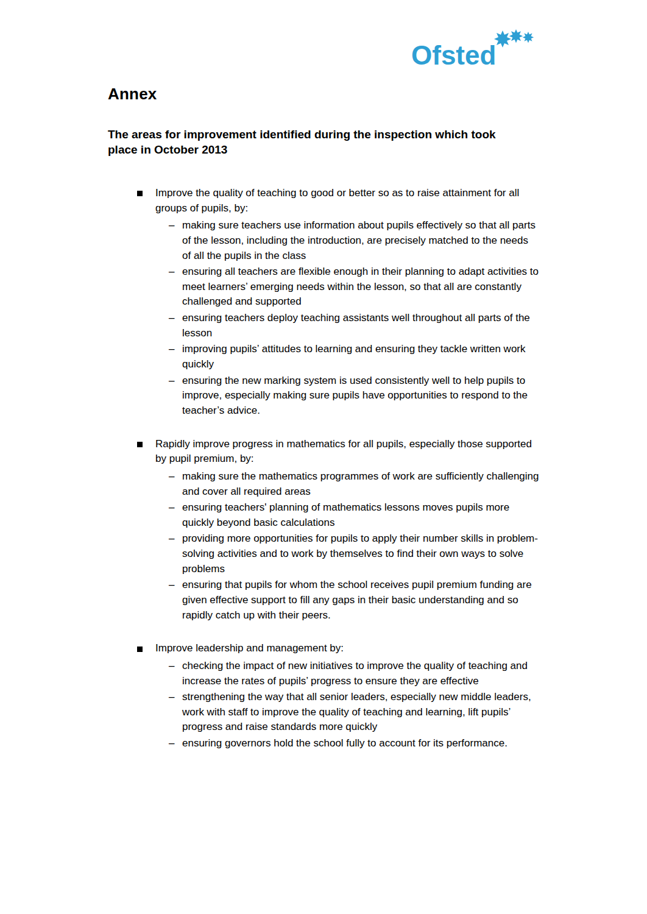Ofsted
Annex
The areas for improvement identified during the inspection which took place in October 2013
Improve the quality of teaching to good or better so as to raise attainment for all groups of pupils, by:
making sure teachers use information about pupils effectively so that all parts of the lesson, including the introduction, are precisely matched to the needs of all the pupils in the class
ensuring all teachers are flexible enough in their planning to adapt activities to meet learners’ emerging needs within the lesson, so that all are constantly challenged and supported
ensuring teachers deploy teaching assistants well throughout all parts of the lesson
improving pupils’ attitudes to learning and ensuring they tackle written work quickly
ensuring the new marking system is used consistently well to help pupils to improve, especially making sure pupils have opportunities to respond to the teacher’s advice.
Rapidly improve progress in mathematics for all pupils, especially those supported by pupil premium, by:
making sure the mathematics programmes of work are sufficiently challenging and cover all required areas
ensuring teachers' planning of mathematics lessons moves pupils more quickly beyond basic calculations
providing more opportunities for pupils to apply their number skills in problem-solving activities and to work by themselves to find their own ways to solve problems
ensuring that pupils for whom the school receives pupil premium funding are given effective support to fill any gaps in their basic understanding and so rapidly catch up with their peers.
Improve leadership and management by:
checking the impact of new initiatives to improve the quality of teaching and increase the rates of pupils’ progress to ensure they are effective
strengthening the way that all senior leaders, especially new middle leaders, work with staff to improve the quality of teaching and learning, lift pupils’ progress and raise standards more quickly
ensuring governors hold the school fully to account for its performance.